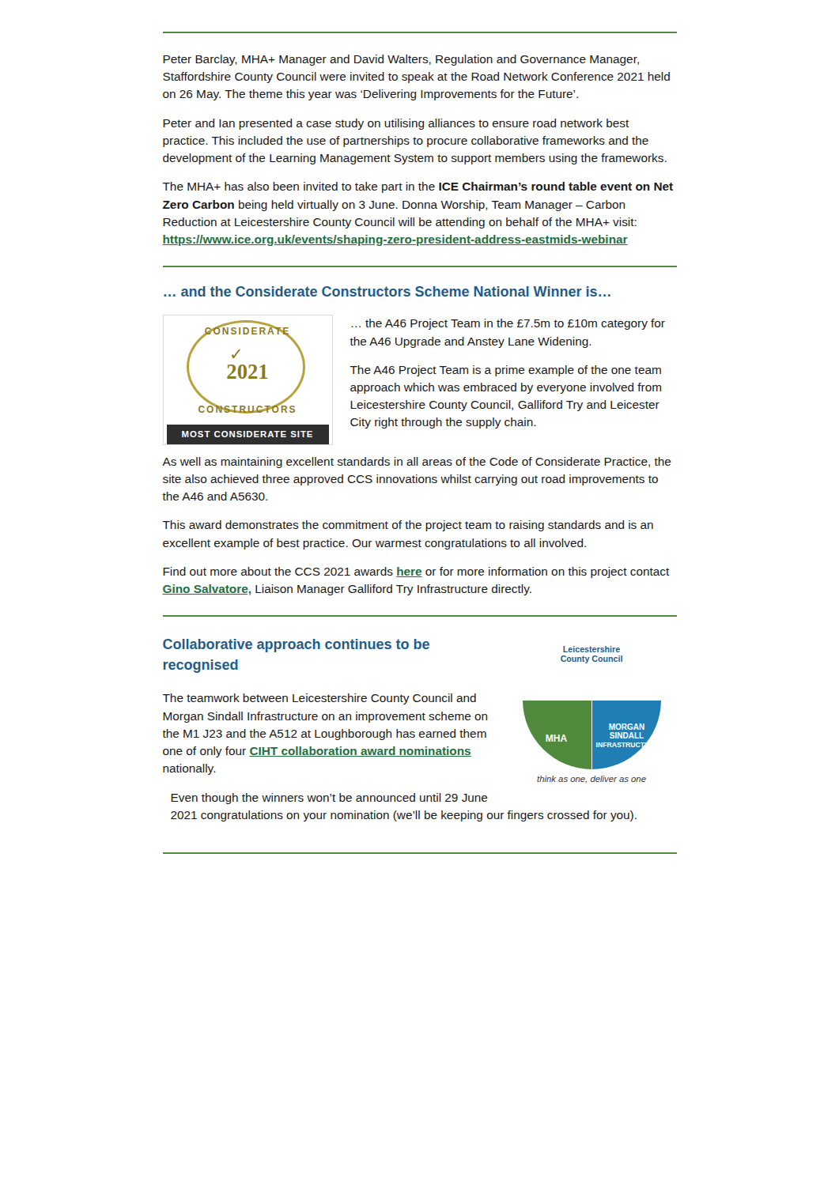Peter Barclay, MHA+ Manager and David Walters, Regulation and Governance Manager, Staffordshire County Council were invited to speak at the Road Network Conference 2021 held on 26 May. The theme this year was ‘Delivering Improvements for the Future’.
Peter and Ian presented a case study on utilising alliances to ensure road network best practice. This included the use of partnerships to procure collaborative frameworks and the development of the Learning Management System to support members using the frameworks.
The MHA+ has also been invited to take part in the ICE Chairman’s round table event on Net Zero Carbon being held virtually on 3 June. Donna Worship, Team Manager – Carbon Reduction at Leicestershire County Council will be attending on behalf of the MHA+ visit:
https://www.ice.org.uk/events/shaping-zero-president-address-eastmids-webinar
… and the Considerate Constructors Scheme National Winner is…
CONSIDERATE
✓
2021
CONSTRUCTORS
MOST CONSIDERATE SITE
… the A46 Project Team in the £7.5m to £10m category for the A46 Upgrade and Anstey Lane Widening.
The A46 Project Team is a prime example of the one team approach which was embraced by everyone involved from Leicestershire County Council, Galliford Try and Leicester City right through the supply chain.
As well as maintaining excellent standards in all areas of the Code of Considerate Practice, the site also achieved three approved CCS innovations whilst carrying out road improvements to the A46 and A5630.
This award demonstrates the commitment of the project team to raising standards and is an excellent example of best practice. Our warmest congratulations to all involved.
Find out more about the CCS 2021 awards here or for more information on this project contact Gino Salvatore, Liaison Manager Galliford Try Infrastructure directly.
Leicestershire
County Council
MHA
MORGAN
SINDALL
INFRASTRUCTURE
think as one, deliver as one
Collaborative approach continues to be recognised
The teamwork between Leicestershire County Council and Morgan Sindall Infrastructure on an improvement scheme on the M1 J23 and the A512 at Loughborough has earned them one of only four CIHT collaboration award nominations nationally.
Even though the winners won’t be announced until 29 June 2021 congratulations on your nomination (we’ll be keeping our fingers crossed for you).